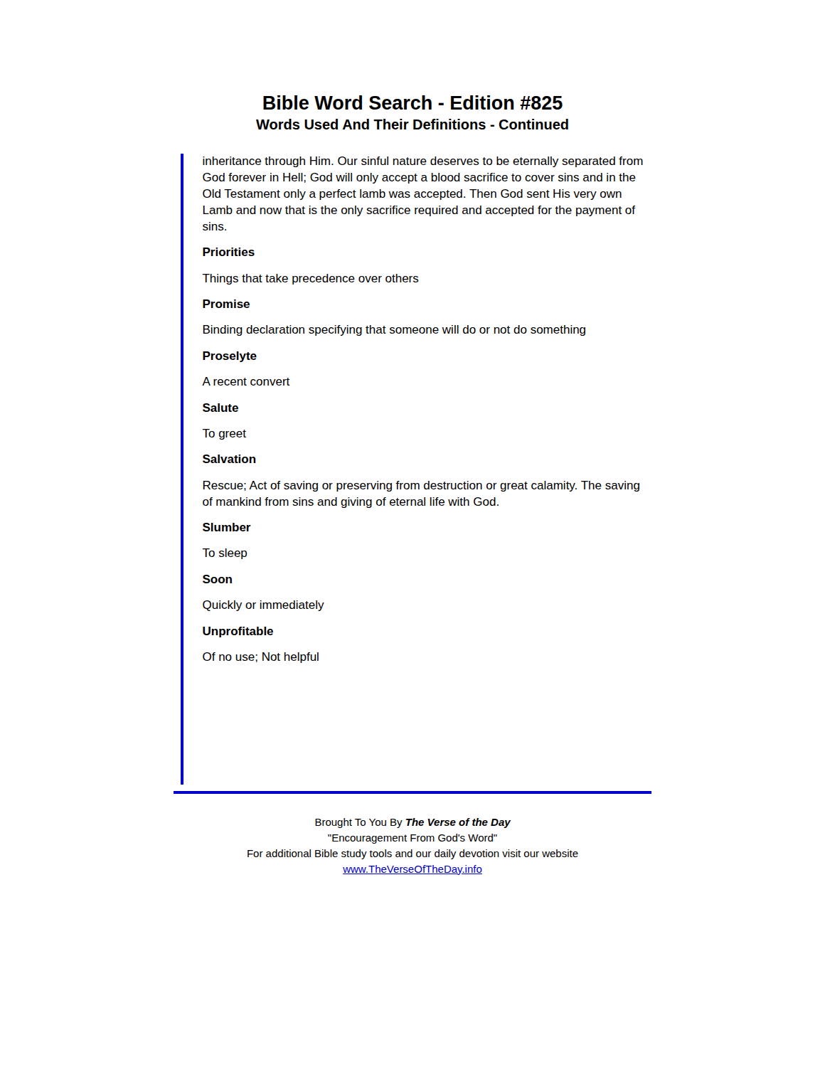Bible Word Search - Edition #825
Words Used And Their Definitions - Continued
inheritance through Him. Our sinful nature deserves to be eternally separated from God forever in Hell; God will only accept a blood sacrifice to cover sins and in the Old Testament only a perfect lamb was accepted. Then God sent His very own Lamb and now that is the only sacrifice required and accepted for the payment of sins.
Priorities
Things that take precedence over others
Promise
Binding declaration specifying that someone will do or not do something
Proselyte
A recent convert
Salute
To greet
Salvation
Rescue; Act of saving or preserving from destruction or great calamity. The saving of mankind from sins and giving of eternal life with God.
Slumber
To sleep
Soon
Quickly or immediately
Unprofitable
Of no use; Not helpful
Brought To You By The Verse of the Day
"Encouragement From God's Word"
For additional Bible study tools and our daily devotion visit our website
www.TheVerseOfTheDay.info